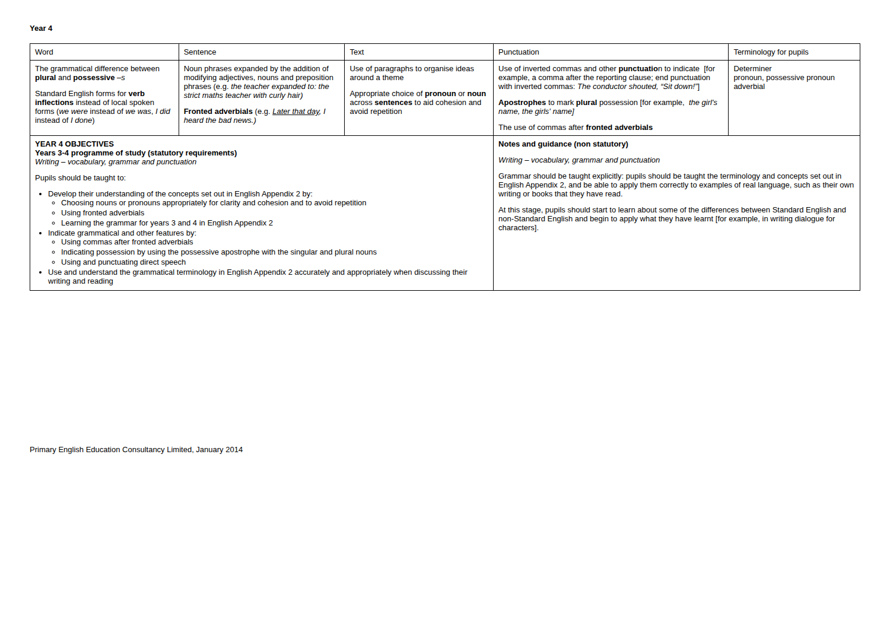Year 4
| Word | Sentence | Text | Punctuation | Terminology for pupils |
| --- | --- | --- | --- | --- |
| The grammatical difference between plural and possessive –s Standard English forms for verb inflections instead of local spoken forms ( we were instead of we was , I did instead of I done ) | Noun phrases expanded by the addition of modifying adjectives, nouns and preposition phrases (e.g. the teacher expanded to: the strict maths teacher with curly hair) Fronted adverbials (e.g. Later that day , I heard the bad news.) | Use of paragraphs to organise ideas around a theme Appropriate choice of pronoun or noun across sentences to aid cohesion and avoid repetition | Use of inverted commas and other punctuatio n to indicate [for example, a comma after the reporting clause; end punctuation with inverted commas: The conductor shouted, “Sit down!” ] Apostrophes to mark plural possession [for example, the girl's name, the girls' name] The use of commas after fronted adverbials | Determiner pronoun, possessive pronoun adverbial |
| YEAR 4 OBJECTIVES Years 3-4 programme of study (statutory requirements) Writing – vocabulary, grammar and punctuation Pupils should be taught to: Develop their understanding of the concepts set out in English Appendix 2 by: Choosing nouns or pronouns appropriately for clarity and cohesion and to avoid repetition Using fronted adverbials Learning the grammar for years 3 and 4 in English Appendix 2 Indicate grammatical and other features by: Using commas after fronted adverbials Indicating possession by using the possessive apostrophe with the singular and plural nouns Using and punctuating direct speech Use and understand the grammatical terminology in English Appendix 2 accurately and appropriately when discussing their writing and reading | Notes and guidance (non statutory) Writing – vocabulary, grammar and punctuation Grammar should be taught explicitly: pupils should be taught the terminology and concepts set out in English Appendix 2, and be able to apply them correctly to examples of real language, such as their own writing or books that they have read. At this stage, pupils should start to learn about some of the differences between Standard English and non-Standard English and begin to apply what they have learnt [for example, in writing dialogue for characters]. |
Primary English Education Consultancy Limited, January 2014